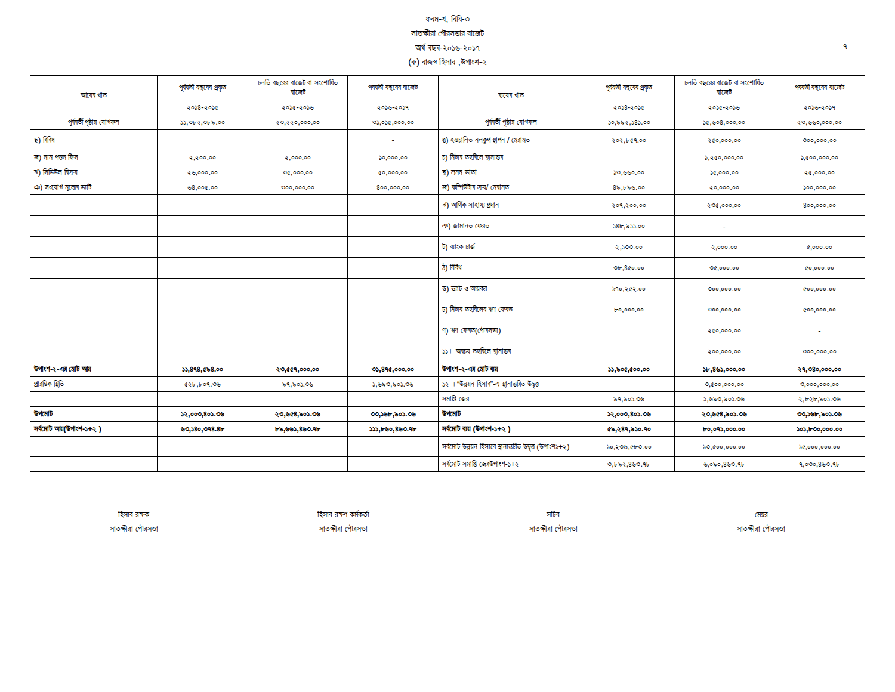ফরম-খ, বিধি-৩
সাতক্ষীরা পৌরসভার বাজেট
অর্থ বছর-২০১৬-২০১৭
(ক) রাজস্ব হিসাব ,উপাংশ-২
৭
| আয়ের খাত | পূর্ববর্তী বছরের প্রকৃত | চলতি বছরের বাজেট বা সংশোধিত বাজেট | পরবর্তী বছরের বাজেট | ব্যয়ের খাত | পূর্ববর্তী বছরের প্রকৃত | চলতি বছরের বাজেট বা সংশোধিত বাজেট | পরবর্তী বছরের বাজেট |
| --- | --- | --- | --- | --- | --- | --- | --- |
| ২০১৪-২০১৫ | ২০১৫-২০১৬ | ২০১৬-২০১৭ | ২০১৪-২০১৫ | ২০১৫-২০১৬ | ২০১৬-২০১৭ |
| পূর্ববর্তী পৃষ্ঠার যোগফল | ১১,৩৮২,৩৮৯.০০ | ২৩,২২০,০০০.০০ | ৩১,০১৫,০০০.০০ | পূর্ববর্তী পৃষ্ঠার যোগফল | ১০,৯৯২,১৪১.০০ | ১৫,৬০৪,০০০.০০ | ২৩,৬৬০,০০০.০০ |
| ছ) বিবিধ | | | - | ঙ) হস্তচালিত নলকুপ স্থাপন / মেরামত | ২০২,৮৫৭.০০ | ২৫০,০০০.০০ | ৩০০,০০০.০০ |
| জ) নাম পত্তন ফিস | ২,২০০.০০ | ২,০০০.০০ | ১০,০০০.০০ | চ) মিটার তহবিলে স্থানান্তর | | ১,২৫০,০০০.০০ | ১,৫০০,০০০.০০ |
| ঝ) সিডিউল বিক্রয় | ২৬,০০০.০০ | ৩৫,০০০.০০ | ৫০,০০০.০০ | ছ) ভ্রমন ভাতা | ১৩,৬৬০.০০ | ১৫,০০০.০০ | ২৫,০০০.০০ |
| ঞ) সংযোগ মূল্যের ভ্যাট | ৬৪,০০৫.০০ | ৩০০,০০০.০০ | ৪০০,০০০.০০ | জ) কম্পিউটার ক্রয়/ মেরামত | ৪৯,৮৯৬.০০ | ২০,০০০.০০ | ১০০,০০০.০০ |
| | | | | ঝ) আর্থিক সাহায্য প্রদান | ২০৭,২০০.০০ | ২৩৫,০০০.০০ | ৪০০,০০০.০০ |
| | | | | ঞ) জামানত ফেরত | ১৪৮,৯১১.০০ | - | |
| | | | | ট) ব্যাংক চার্জ | ২,১৩৩.০০ | ২,০০০.০০ | ৫,০০০.০০ |
| | | | | ঠ) বিবিধ | ৩৮,৪৫০.০০ | ৩৫,০০০.০০ | ৫০,০০০.০০ |
| | | | | ড) ভ্যাট ও আয়কর | ১৭০,২৫২.০০ | ৩০০,০০০.০০ | ৫০০,০০০.০০ |
| | | | | ঢ) মিটার তহবিলের ঋণ ফেরত | ৮০,০০০.০০ | ৩০০,০০০.০০ | ৫০০,০০০.০০ |
| | | | | ণ) ঋণ ফেরত(পৌরসভা) | | ২৫০,০০০.০০ | - |
| | | | | ১১। অবচয় তহবিলে স্থানান্তর | | ২০০,০০০.০০ | ৩০০,০০০.০০ |
| উপাংশ-২-এর মোট আয় | ১১,৪৭৪,৫৯৪.০০ | ২৩,৫৫৭,০০০.০০ | ৩১,৪৭৫,০০০.০০ | উপাংশ-২-এর মোট ব্যয় | ১১,৯০৫,৫০০.০০ | ১৮,৪৬১,০০০.০০ | ২৭,৩৪০,০০০.০০ |
| প্রারম্ভিক স্থিতি | ৫২৮,৮০৭.৩৬ | ৯৭,৯০১.৩৬ | ১,৬৯৩,৯০১.৩৬ | ১২ ।“উন্নয়ন হিসাব”-এ স্থানান্তরিত উদ্বৃত্ত | | ৩,৫০০,০০০.০০ | ৩,০০০,০০০.০০ |
| | | | | সমাপ্তি জের | ৯৭,৯০১.৩৬ | ১,৬৯৩,৯০১.৩৬ | ২,৮২৮,৯০১.৩৬ |
| উপমোট | ১২,০০৩,৪০১.৩৬ | ২৩,৬৫৪,৯০১.৩৬ | ৩৩,১৬৮,৯০১.৩৬ | উপমোট | ১২,০০৩,৪০১.৩৬ | ২৩,৬৫৪,৯০১.৩৬ | ৩৩,১৬৮,৯০১.৩৬ |
| সর্বমোট আয়(উপাংশ-১+২ ) | ৬৩,১৪০,৩৭৪.৪৮ | ৮৯,৬৬১,৪৬৩.৭৮ | ১১১,৮৬০,৪৬৩.৭৮ | সর্বমোট ব্যয় (উপাংশ-১+২ ) | ৫৯,২৪৭,৯১০.৭০ | ৮০,০৭১,০০০.০০ | ১০১,৮৩০,০০০.০০ |
| | | | | সর্বমোট উন্নয়ন হিসাবে স্থানান্তরিত উদ্বৃত্ত (উপাংশ১+২) | ১০,২৩৬,৫৮৩.০০ | ১৩,৫০০,০০০.০০ | ১৫,০০০,০০০.০০ |
| | | | | সর্বমোট সমাপ্তি জেরউপাংশ-১+২ | ৩,৮৯২,৪৬৩.৭৮ | ৬,০৯০,৪৬৩.৭৮ | ৭,০৩০,৪৬৩.৭৮ |
হিসাব রক্ষক
সাতক্ষীরা পৌরসভা
হিসাব রক্ষণ কর্মকর্তা
সাতক্ষীরা পৌরসভা
সচিব
সাতক্ষীরা পৌরসভা
মেয়র
সাতক্ষীরা পৌরসভা